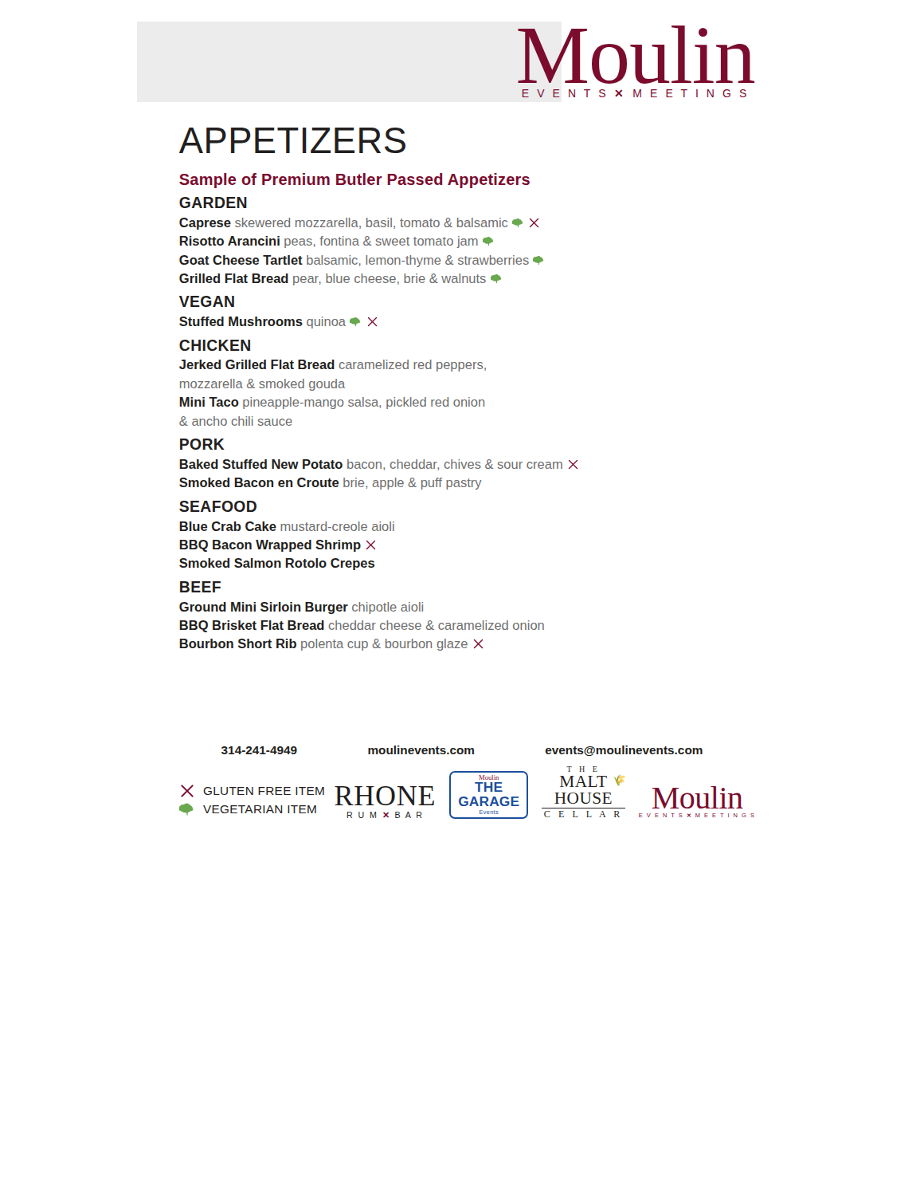Moulin
E V E N T S ✕ M E E T I N G S
APPETIZERS
Sample of Premium Butler Passed Appetizers
GARDEN
Caprese skewered mozzarella, basil, tomato & balsamic
Risotto Arancini peas, fontina & sweet tomato jam
Goat Cheese Tartlet balsamic, lemon-thyme & strawberries
Grilled Flat Bread pear, blue cheese, brie & walnuts
VEGAN
Stuffed Mushrooms quinoa
CHICKEN
Jerked Grilled Flat Bread caramelized red peppers,
mozzarella & smoked gouda
Mini Taco pineapple-mango salsa, pickled red onion
& ancho chili sauce
PORK
Baked Stuffed New Potato bacon, cheddar, chives & sour cream
Smoked Bacon en Croute brie, apple & puff pastry
SEAFOOD
Blue Crab Cake mustard-creole aioli
BBQ Bacon Wrapped Shrimp
Smoked Salmon Rotolo Crepes
BEEF
Ground Mini Sirloin Burger chipotle aioli
BBQ Brisket Flat Bread cheddar cheese & caramelized onion
Bourbon Short Rib polenta cup & bourbon glaze
314-241-4949 moulinevents.com events@moulinevents.com
GLUTEN FREE ITEM
VEGETARIAN ITEM
RHONE
R U M ✕ B A R
Moulin
THE GARAGE
Events
T H E
MALT HOUSE🌾
C E L L A R
Moulin
E V E N T S ✕ M E E T I N G S